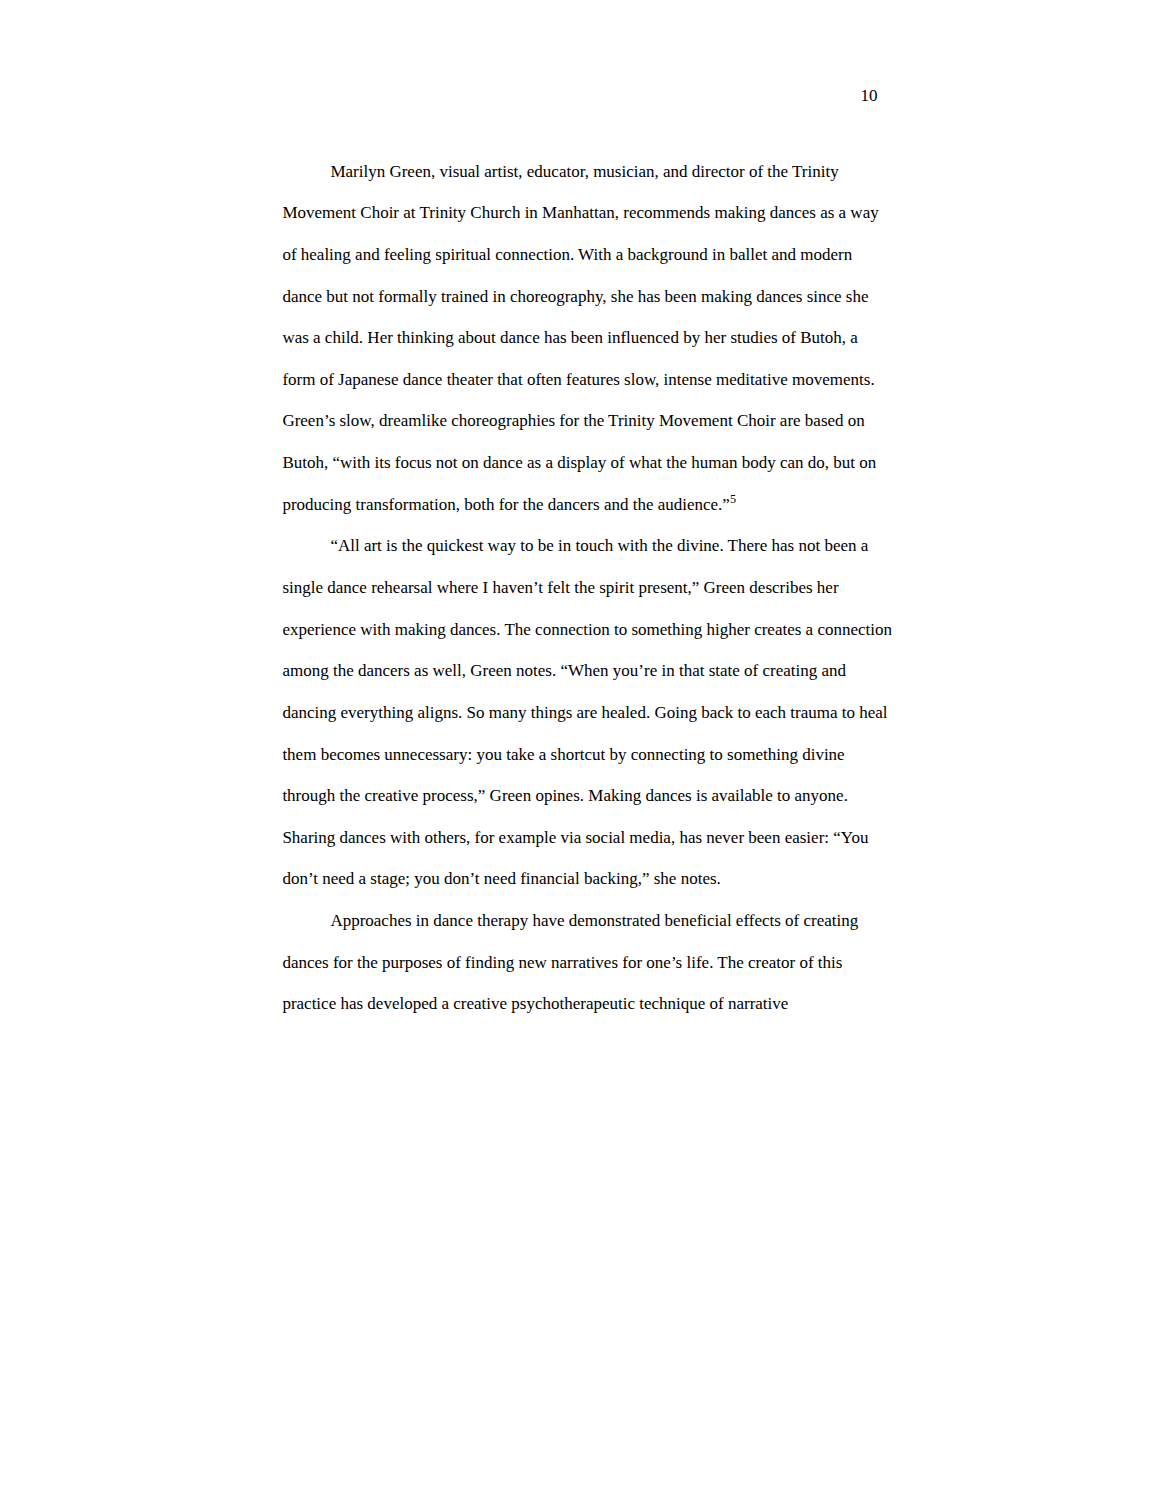10
Marilyn Green, visual artist, educator, musician, and director of the Trinity Movement Choir at Trinity Church in Manhattan, recommends making dances as a way of healing and feeling spiritual connection. With a background in ballet and modern dance but not formally trained in choreography, she has been making dances since she was a child. Her thinking about dance has been influenced by her studies of Butoh, a form of Japanese dance theater that often features slow, intense meditative movements. Green’s slow, dreamlike choreographies for the Trinity Movement Choir are based on Butoh, “with its focus not on dance as a display of what the human body can do, but on producing transformation, both for the dancers and the audience.”5
“All art is the quickest way to be in touch with the divine. There has not been a single dance rehearsal where I haven’t felt the spirit present,” Green describes her experience with making dances. The connection to something higher creates a connection among the dancers as well, Green notes. “When you’re in that state of creating and dancing everything aligns. So many things are healed. Going back to each trauma to heal them becomes unnecessary: you take a shortcut by connecting to something divine through the creative process,” Green opines. Making dances is available to anyone. Sharing dances with others, for example via social media, has never been easier: “You don’t need a stage; you don’t need financial backing,” she notes.
Approaches in dance therapy have demonstrated beneficial effects of creating dances for the purposes of finding new narratives for one’s life. The creator of this practice has developed a creative psychotherapeutic technique of narrative